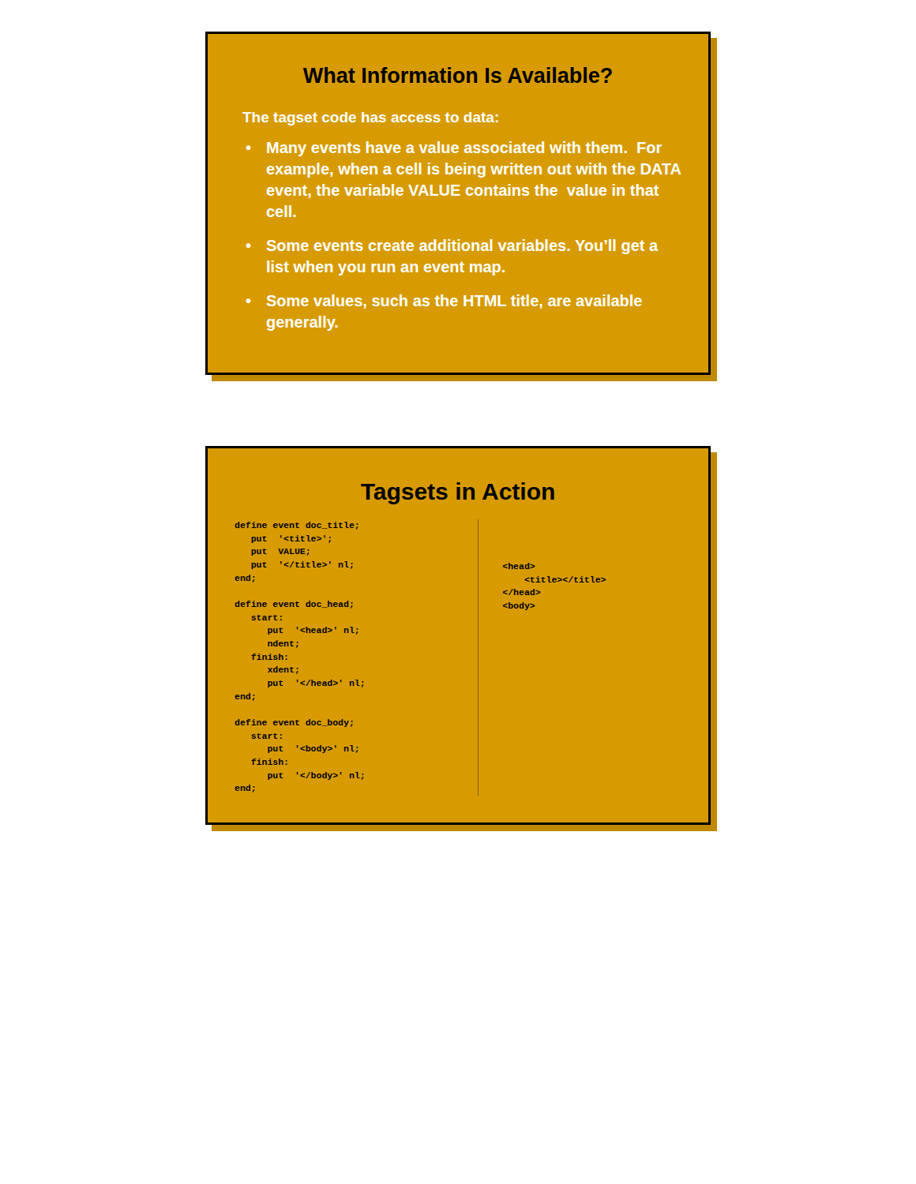What Information Is Available?
The tagset code has access to data:
Many events have a value associated with them. For example, when a cell is being written out with the DATA event, the variable VALUE contains the value in that cell.
Some events create additional variables. You’ll get a list when you run an event map.
Some values, such as the HTML title, are available generally.
Tagsets in Action
define event doc_title;
   put  '<title>';
   put  VALUE;
   put  '</title>' nl;
end;

define event doc_head;
   start:
      put  '<head>' nl;
      ndent;
   finish:
      xdent;
      put  '</head>' nl;
end;

define event doc_body;
   start:
      put  '<body>' nl;
   finish:
      put  '</body>' nl;
end;
<head>
    <title></title>
</head>
<body>